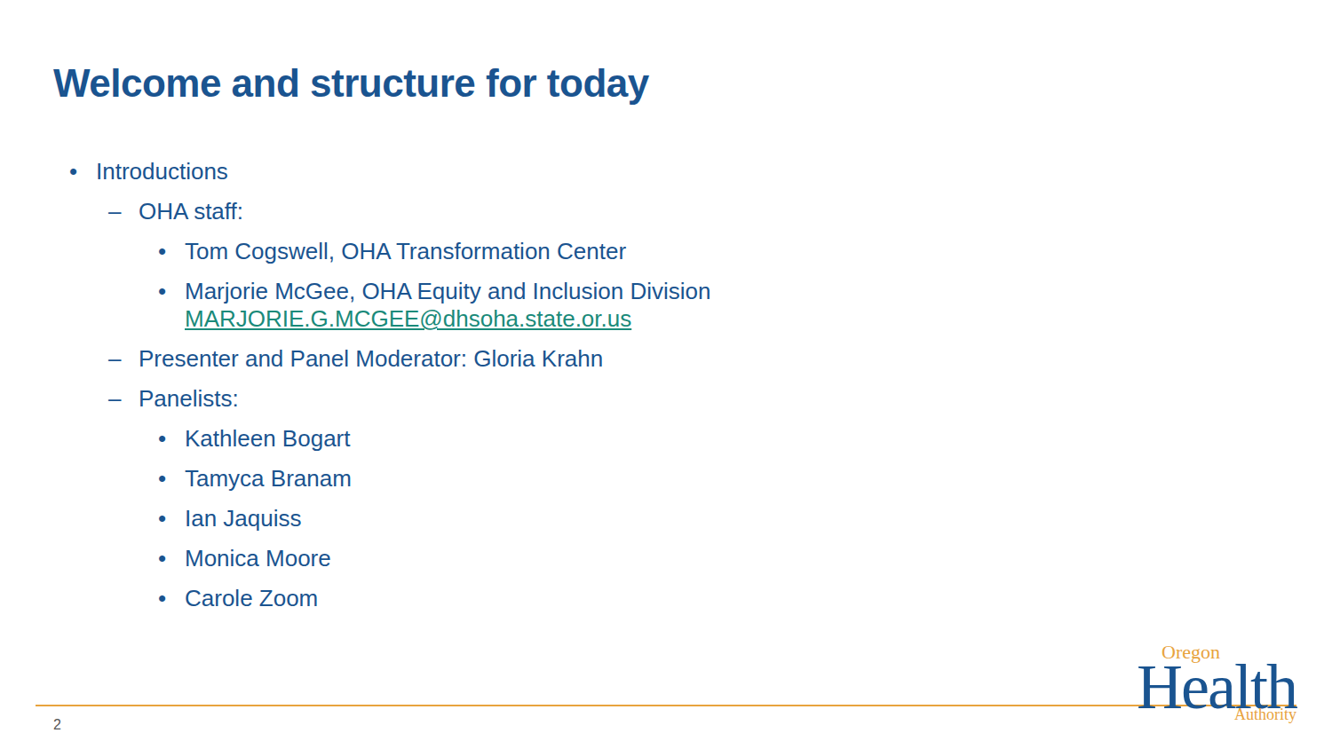Welcome and structure for today
Introductions
OHA staff:
Tom Cogswell, OHA Transformation Center
Marjorie McGee, OHA Equity and Inclusion Division
MARJORIE.G.MCGEE@dhsoha.state.or.us
Presenter and Panel Moderator: Gloria Krahn
Panelists:
Kathleen Bogart
Tamyca Branam
Ian Jaquiss
Monica Moore
Carole Zoom
2
Oregon Health Authority